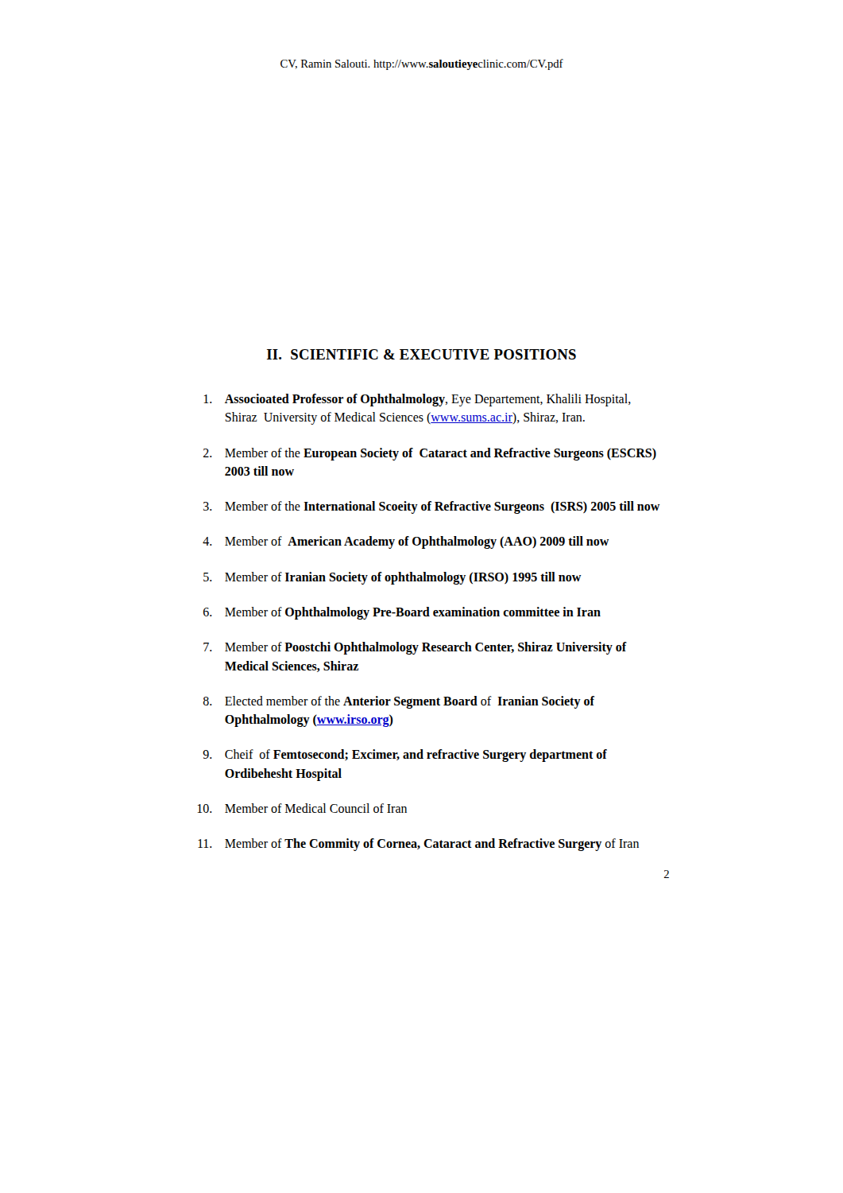CV, Ramin Salouti. http://www.saloutieyeclinic.com/CV.pdf
II. SCIENTIFIC & EXECUTIVE POSITIONS
Associoated Professor of Ophthalmology, Eye Departement, Khalili Hospital, Shiraz University of Medical Sciences (www.sums.ac.ir), Shiraz, Iran.
Member of the European Society of Cataract and Refractive Surgeons (ESCRS) 2003 till now
Member of the International Scoeity of Refractive Surgeons (ISRS) 2005 till now
Member of American Academy of Ophthalmology (AAO) 2009 till now
Member of Iranian Society of ophthalmology (IRSO) 1995 till now
Member of Ophthalmology Pre-Board examination committee in Iran
Member of Poostchi Ophthalmology Research Center, Shiraz University of Medical Sciences, Shiraz
Elected member of the Anterior Segment Board of Iranian Society of Ophthalmology (www.irso.org)
Cheif of Femtosecond; Excimer, and refractive Surgery department of Ordibehesht Hospital
Member of Medical Council of Iran
Member of The Commity of Cornea, Cataract and Refractive Surgery of Iran
2